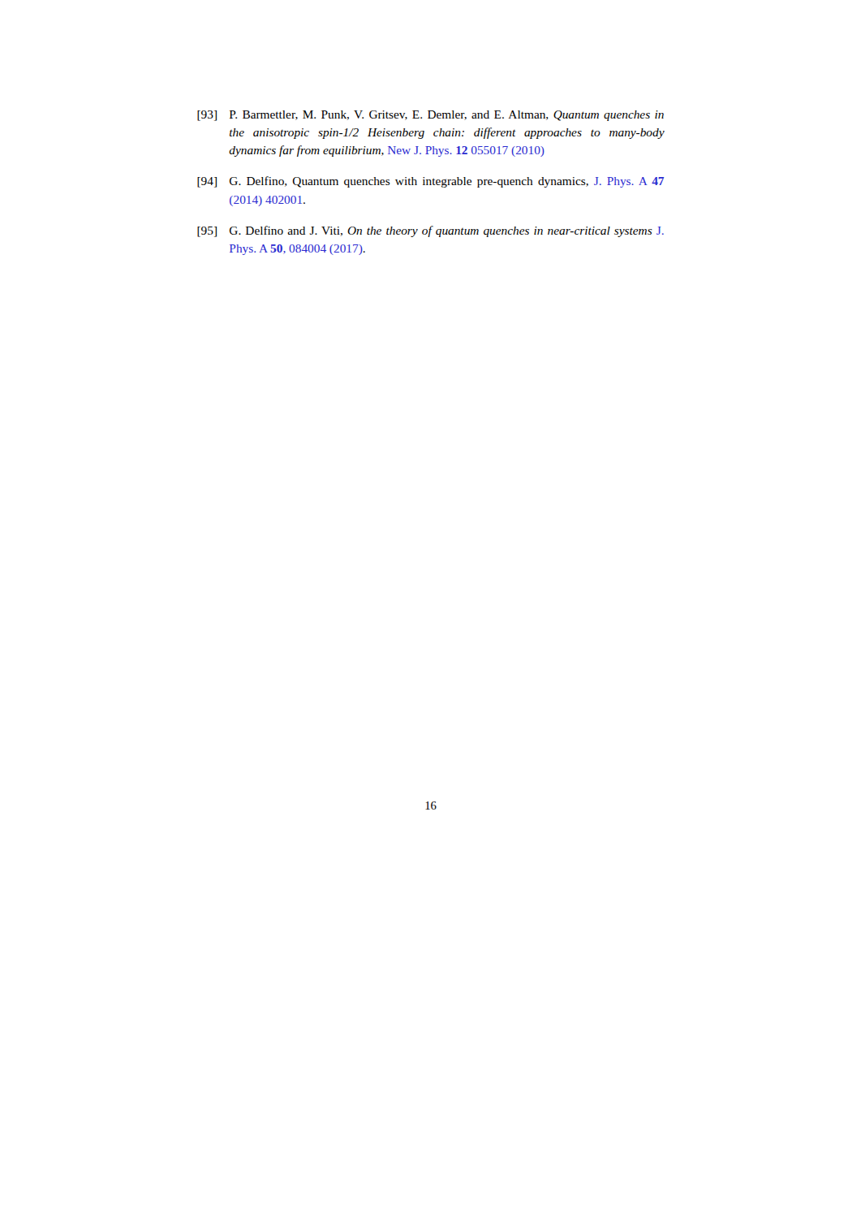[93] P. Barmettler, M. Punk, V. Gritsev, E. Demler, and E. Altman, Quantum quenches in the anisotropic spin-1/2 Heisenberg chain: different approaches to many-body dynamics far from equilibrium, New J. Phys. 12 055017 (2010)
[94] G. Delfino, Quantum quenches with integrable pre-quench dynamics, J. Phys. A 47 (2014) 402001.
[95] G. Delfino and J. Viti, On the theory of quantum quenches in near-critical systems J. Phys. A 50, 084004 (2017).
16